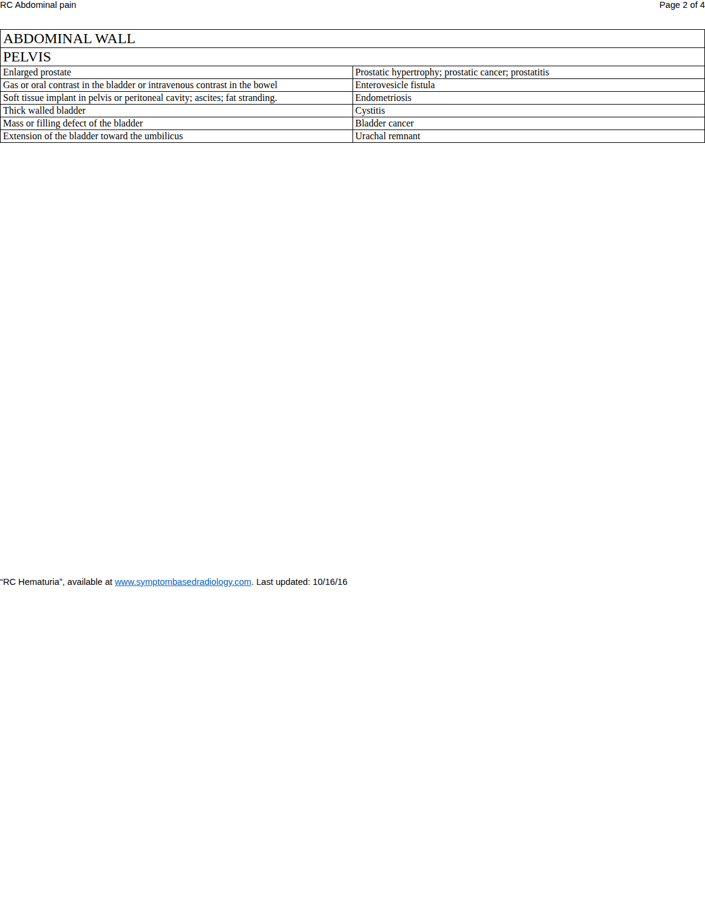RC Abdominal pain Page 2 of 4
| ABDOMINAL WALL |
| PELVIS |
| Enlarged prostate | Prostatic hypertrophy; prostatic cancer; prostatitis |
| Gas or oral contrast in the bladder or intravenous contrast in the bowel | Enterovesicle fistula |
| Soft tissue implant in pelvis or peritoneal cavity; ascites; fat stranding. | Endometriosis |
| Thick walled bladder | Cystitis |
| Mass or filling defect of the bladder | Bladder cancer |
| Extension of the bladder toward the umbilicus | Urachal remnant |
“RC Hematuria”, available at www.symptombasedradiology.com. Last updated: 10/16/16